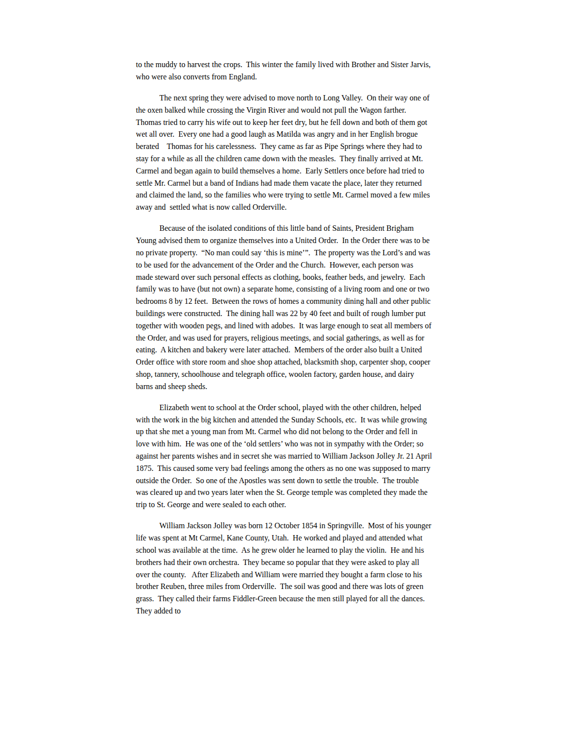to the muddy to harvest the crops. This winter the family lived with Brother and Sister Jarvis, who were also converts from England.
The next spring they were advised to move north to Long Valley. On their way one of the oxen balked while crossing the Virgin River and would not pull the Wagon farther. Thomas tried to carry his wife out to keep her feet dry, but he fell down and both of them got wet all over. Every one had a good laugh as Matilda was angry and in her English brogue berated Thomas for his carelessness. They came as far as Pipe Springs where they had to stay for a while as all the children came down with the measles. They finally arrived at Mt. Carmel and began again to build themselves a home. Early Settlers once before had tried to settle Mr. Carmel but a band of Indians had made them vacate the place, later they returned and claimed the land, so the families who were trying to settle Mt. Carmel moved a few miles away and settled what is now called Orderville.
Because of the isolated conditions of this little band of Saints, President Brigham Young advised them to organize themselves into a United Order. In the Order there was to be no private property. “No man could say ‘this is mine’”. The property was the Lord’s and was to be used for the advancement of the Order and the Church. However, each person was made steward over such personal effects as clothing, books, feather beds, and jewelry. Each family was to have (but not own) a separate home, consisting of a living room and one or two bedrooms 8 by 12 feet. Between the rows of homes a community dining hall and other public buildings were constructed. The dining hall was 22 by 40 feet and built of rough lumber put together with wooden pegs, and lined with adobes. It was large enough to seat all members of the Order, and was used for prayers, religious meetings, and social gatherings, as well as for eating. A kitchen and bakery were later attached. Members of the order also built a United Order office with store room and shoe shop attached, blacksmith shop, carpenter shop, cooper shop, tannery, schoolhouse and telegraph office, woolen factory, garden house, and dairy barns and sheep sheds.
Elizabeth went to school at the Order school, played with the other children, helped with the work in the big kitchen and attended the Sunday Schools, etc. It was while growing up that she met a young man from Mt. Carmel who did not belong to the Order and fell in love with him. He was one of the ‘old settlers’ who was not in sympathy with the Order; so against her parents wishes and in secret she was married to William Jackson Jolley Jr. 21 April 1875. This caused some very bad feelings among the others as no one was supposed to marry outside the Order. So one of the Apostles was sent down to settle the trouble. The trouble was cleared up and two years later when the St. George temple was completed they made the trip to St. George and were sealed to each other.
William Jackson Jolley was born 12 October 1854 in Springville. Most of his younger life was spent at Mt Carmel, Kane County, Utah. He worked and played and attended what school was available at the time. As he grew older he learned to play the violin. He and his brothers had their own orchestra. They became so popular that they were asked to play all over the county. After Elizabeth and William were married they bought a farm close to his brother Reuben, three miles from Orderville. The soil was good and there was lots of green grass. They called their farms Fiddler-Green because the men still played for all the dances. They added to